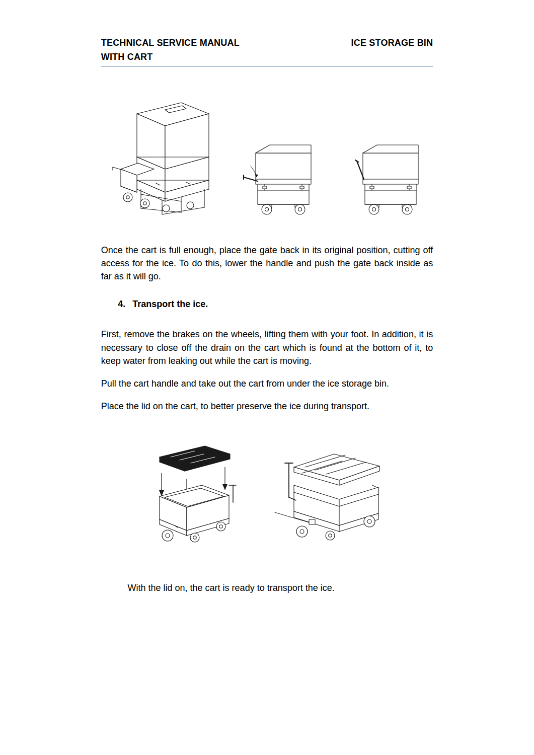TECHNICAL SERVICE MANUAL
ICE STORAGE BIN
WITH CART
Once the cart is full enough, place the gate back in its original position, cutting off access for the ice. To do this, lower the handle and push the gate back inside as far as it will go.
4. Transport the ice.
First, remove the brakes on the wheels, lifting them with your foot. In addition, it is necessary to close off the drain on the cart which is found at the bottom of it, to keep water from leaking out while the cart is moving.
Pull the cart handle and take out the cart from under the ice storage bin.
Place the lid on the cart, to better preserve the ice during transport.
With the lid on, the cart is ready to transport the ice.